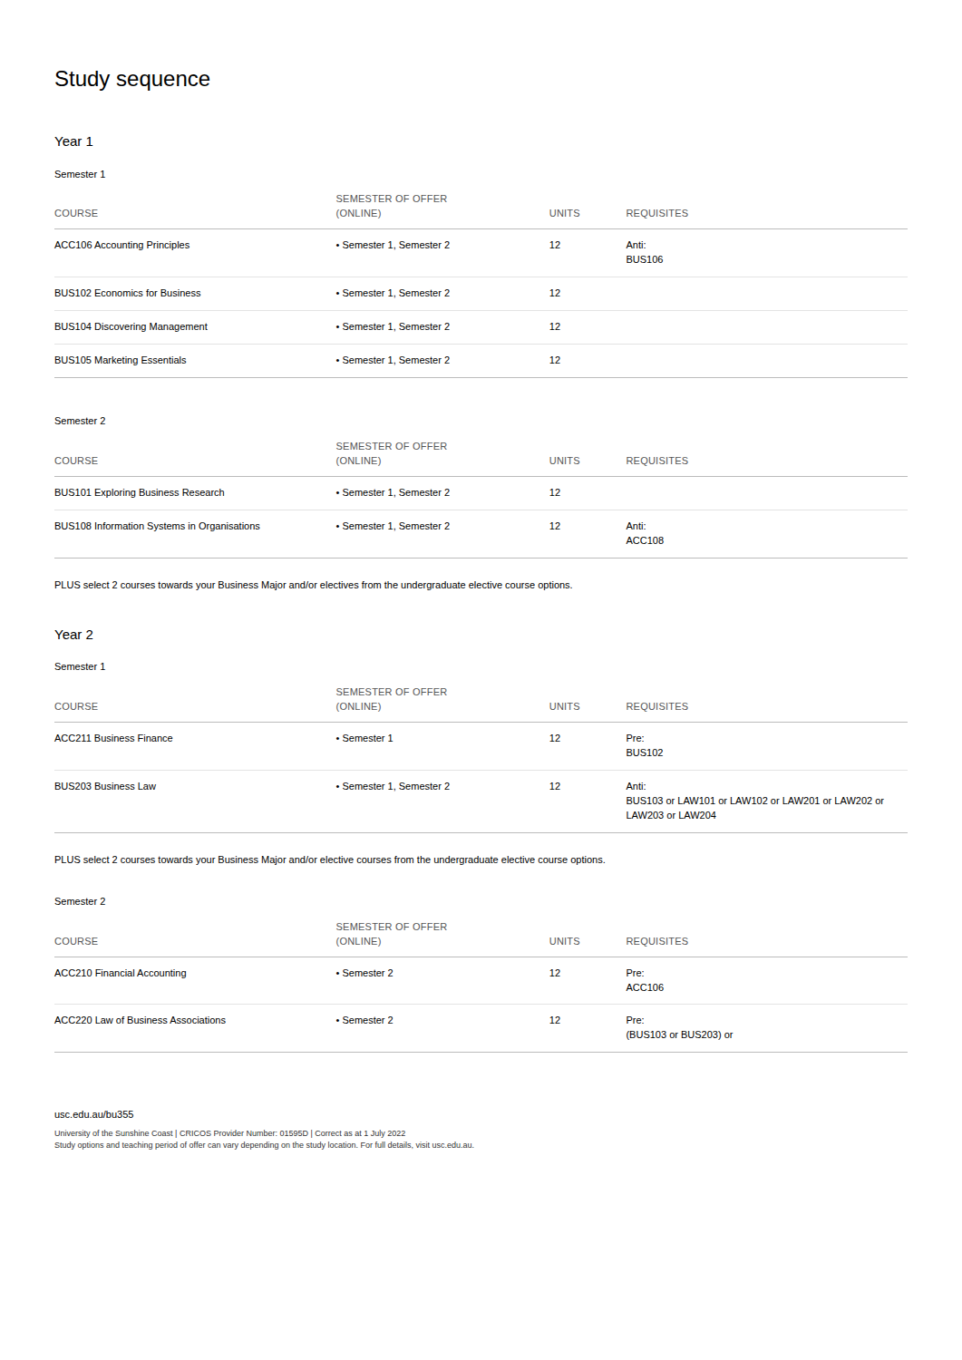Study sequence
Year 1
Semester 1
| COURSE | SEMESTER OF OFFER (ONLINE) | UNITS | REQUISITES |
| --- | --- | --- | --- |
| ACC106 Accounting Principles | • Semester 1, Semester 2 | 12 | Anti: BUS106 |
| BUS102 Economics for Business | • Semester 1, Semester 2 | 12 | |
| BUS104 Discovering Management | • Semester 1, Semester 2 | 12 | |
| BUS105 Marketing Essentials | • Semester 1, Semester 2 | 12 | |
Semester 2
| COURSE | SEMESTER OF OFFER (ONLINE) | UNITS | REQUISITES |
| --- | --- | --- | --- |
| BUS101 Exploring Business Research | • Semester 1, Semester 2 | 12 | |
| BUS108 Information Systems in Organisations | • Semester 1, Semester 2 | 12 | Anti: ACC108 |
PLUS select 2 courses towards your Business Major and/or electives from the undergraduate elective course options.
Year 2
Semester 1
| COURSE | SEMESTER OF OFFER (ONLINE) | UNITS | REQUISITES |
| --- | --- | --- | --- |
| ACC211 Business Finance | • Semester 1 | 12 | Pre: BUS102 |
| BUS203 Business Law | • Semester 1, Semester 2 | 12 | Anti: BUS103 or LAW101 or LAW102 or LAW201 or LAW202 or LAW203 or LAW204 |
PLUS select 2 courses towards your Business Major and/or elective courses from the undergraduate elective course options.
Semester 2
| COURSE | SEMESTER OF OFFER (ONLINE) | UNITS | REQUISITES |
| --- | --- | --- | --- |
| ACC210 Financial Accounting | • Semester 2 | 12 | Pre: ACC106 |
| ACC220 Law of Business Associations | • Semester 2 | 12 | Pre: (BUS103 or BUS203) or |
usc.edu.au/bu355
University of the Sunshine Coast | CRICOS Provider Number: 01595D | Correct as at 1 July 2022
Study options and teaching period of offer can vary depending on the study location. For full details, visit usc.edu.au.